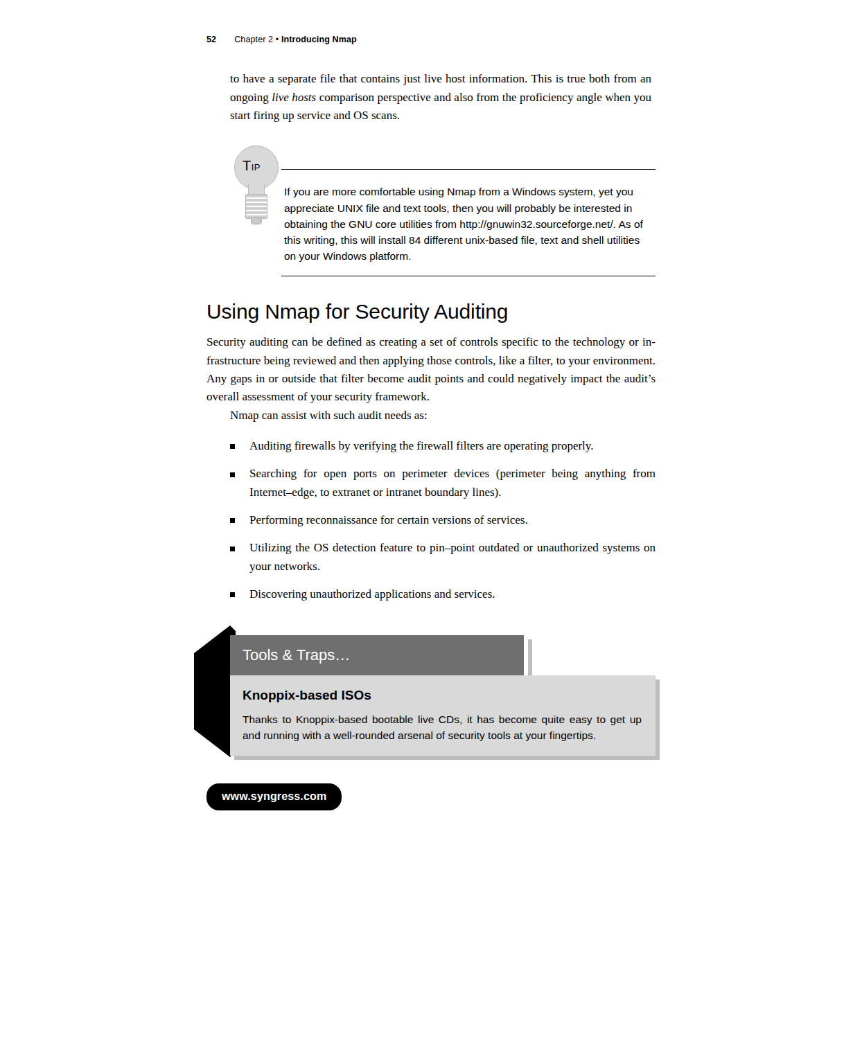52 Chapter 2 • Introducing Nmap
to have a separate file that contains just live host information. This is true both from an ongoing live hosts comparison perspective and also from the proficiency angle when you start firing up service and OS scans.
TIP
If you are more comfortable using Nmap from a Windows system, yet you appreciate UNIX file and text tools, then you will probably be interested in obtaining the GNU core utilities from http://gnuwin32.sourceforge.net/. As of this writing, this will install 84 different unix-based file, text and shell utilities on your Windows platform.
Using Nmap for Security Auditing
Security auditing can be defined as creating a set of controls specific to the technology or infrastructure being reviewed and then applying those controls, like a filter, to your environment. Any gaps in or outside that filter become audit points and could negatively impact the audit’s overall assessment of your security framework.
Nmap can assist with such audit needs as:
Auditing firewalls by verifying the firewall filters are operating properly.
Searching for open ports on perimeter devices (perimeter being anything from Internet–edge, to extranet or intranet boundary lines).
Performing reconnaissance for certain versions of services.
Utilizing the OS detection feature to pin–point outdated or unauthorized systems on your networks.
Discovering unauthorized applications and services.
Tools & Traps…
Knoppix-based ISOs
Thanks to Knoppix-based bootable live CDs, it has become quite easy to get up and running with a well-rounded arsenal of security tools at your fingertips.
www.syngress.com